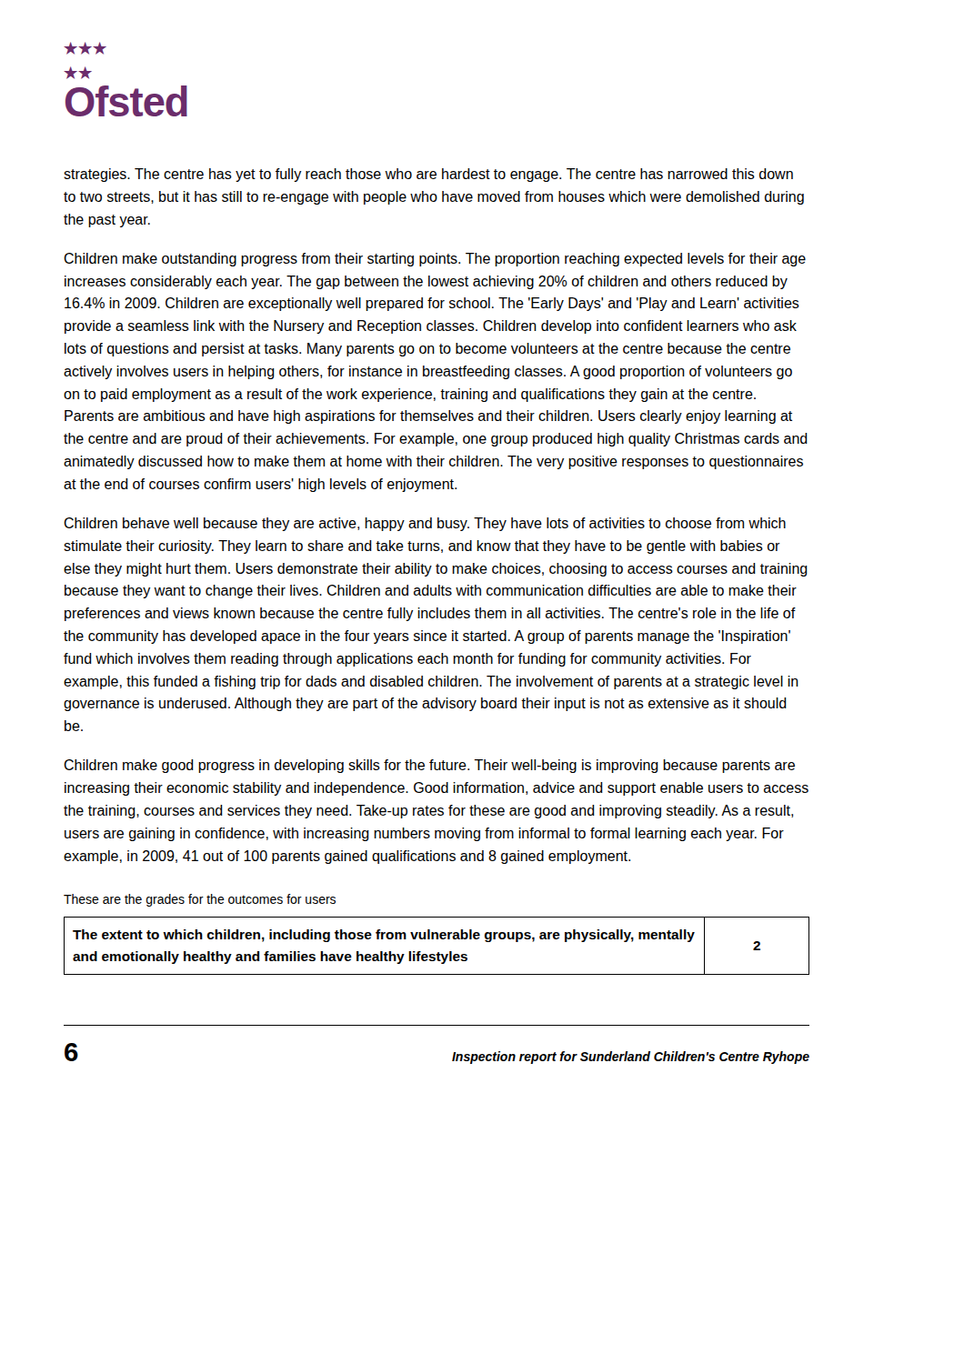★★★
★★
Ofsted
strategies. The centre has yet to fully reach those who are hardest to engage. The centre has narrowed this down to two streets, but it has still to re-engage with people who have moved from houses which were demolished during the past year.
Children make outstanding progress from their starting points. The proportion reaching expected levels for their age increases considerably each year. The gap between the lowest achieving 20% of children and others reduced by 16.4% in 2009. Children are exceptionally well prepared for school. The 'Early Days' and 'Play and Learn' activities provide a seamless link with the Nursery and Reception classes. Children develop into confident learners who ask lots of questions and persist at tasks. Many parents go on to become volunteers at the centre because the centre actively involves users in helping others, for instance in breastfeeding classes. A good proportion of volunteers go on to paid employment as a result of the work experience, training and qualifications they gain at the centre. Parents are ambitious and have high aspirations for themselves and their children. Users clearly enjoy learning at the centre and are proud of their achievements. For example, one group produced high quality Christmas cards and animatedly discussed how to make them at home with their children. The very positive responses to questionnaires at the end of courses confirm users' high levels of enjoyment.
Children behave well because they are active, happy and busy. They have lots of activities to choose from which stimulate their curiosity. They learn to share and take turns, and know that they have to be gentle with babies or else they might hurt them. Users demonstrate their ability to make choices, choosing to access courses and training because they want to change their lives. Children and adults with communication difficulties are able to make their preferences and views known because the centre fully includes them in all activities. The centre's role in the life of the community has developed apace in the four years since it started. A group of parents manage the 'Inspiration' fund which involves them reading through applications each month for funding for community activities. For example, this funded a fishing trip for dads and disabled children. The involvement of parents at a strategic level in governance is underused. Although they are part of the advisory board their input is not as extensive as it should be.
Children make good progress in developing skills for the future. Their well-being is improving because parents are increasing their economic stability and independence. Good information, advice and support enable users to access the training, courses and services they need. Take-up rates for these are good and improving steadily. As a result, users are gaining in confidence, with increasing numbers moving from informal to formal learning each year. For example, in 2009, 41 out of 100 parents gained qualifications and 8 gained employment.
These are the grades for the outcomes for users
| The extent to which children, including those from vulnerable groups, are physically, mentally and emotionally healthy and families have healthy lifestyles | 2 |
6 Inspection report for Sunderland Children's Centre Ryhope